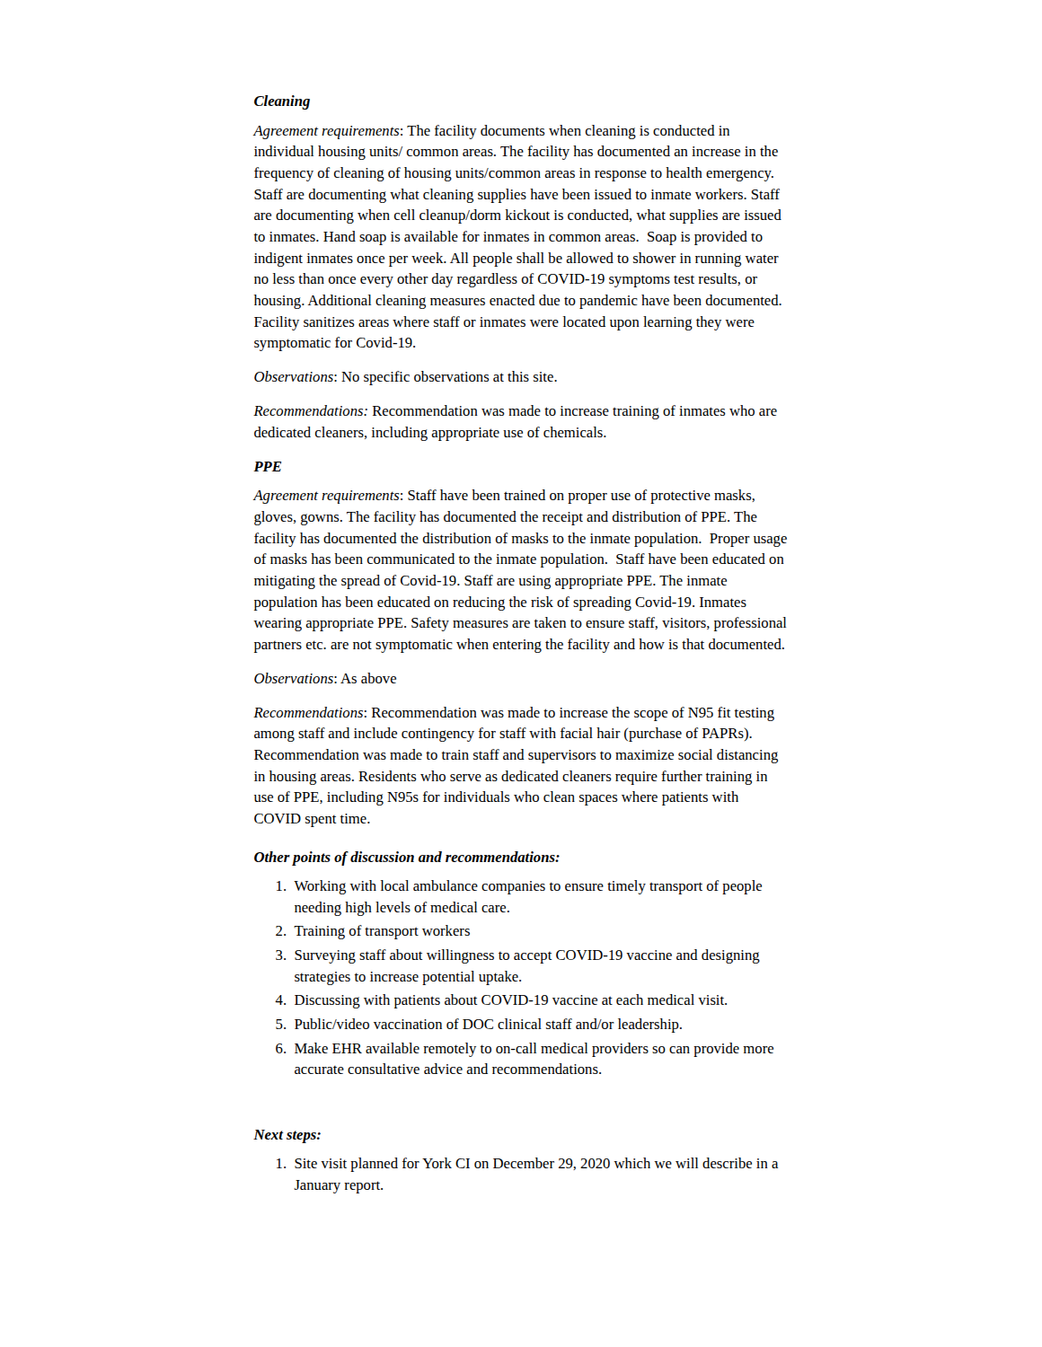Cleaning
Agreement requirements: The facility documents when cleaning is conducted in individual housing units/ common areas. The facility has documented an increase in the frequency of cleaning of housing units/common areas in response to health emergency. Staff are documenting what cleaning supplies have been issued to inmate workers. Staff are documenting when cell cleanup/dorm kickout is conducted, what supplies are issued to inmates. Hand soap is available for inmates in common areas. Soap is provided to indigent inmates once per week. All people shall be allowed to shower in running water no less than once every other day regardless of COVID-19 symptoms test results, or housing. Additional cleaning measures enacted due to pandemic have been documented. Facility sanitizes areas where staff or inmates were located upon learning they were symptomatic for Covid-19.
Observations: No specific observations at this site.
Recommendations: Recommendation was made to increase training of inmates who are dedicated cleaners, including appropriate use of chemicals.
PPE
Agreement requirements: Staff have been trained on proper use of protective masks, gloves, gowns. The facility has documented the receipt and distribution of PPE. The facility has documented the distribution of masks to the inmate population. Proper usage of masks has been communicated to the inmate population. Staff have been educated on mitigating the spread of Covid-19. Staff are using appropriate PPE. The inmate population has been educated on reducing the risk of spreading Covid-19. Inmates wearing appropriate PPE. Safety measures are taken to ensure staff, visitors, professional partners etc. are not symptomatic when entering the facility and how is that documented.
Observations: As above
Recommendations: Recommendation was made to increase the scope of N95 fit testing among staff and include contingency for staff with facial hair (purchase of PAPRs). Recommendation was made to train staff and supervisors to maximize social distancing in housing areas. Residents who serve as dedicated cleaners require further training in use of PPE, including N95s for individuals who clean spaces where patients with COVID spent time.
Other points of discussion and recommendations:
Working with local ambulance companies to ensure timely transport of people needing high levels of medical care.
Training of transport workers
Surveying staff about willingness to accept COVID-19 vaccine and designing strategies to increase potential uptake.
Discussing with patients about COVID-19 vaccine at each medical visit.
Public/video vaccination of DOC clinical staff and/or leadership.
Make EHR available remotely to on-call medical providers so can provide more accurate consultative advice and recommendations.
Next steps:
Site visit planned for York CI on December 29, 2020 which we will describe in a January report.